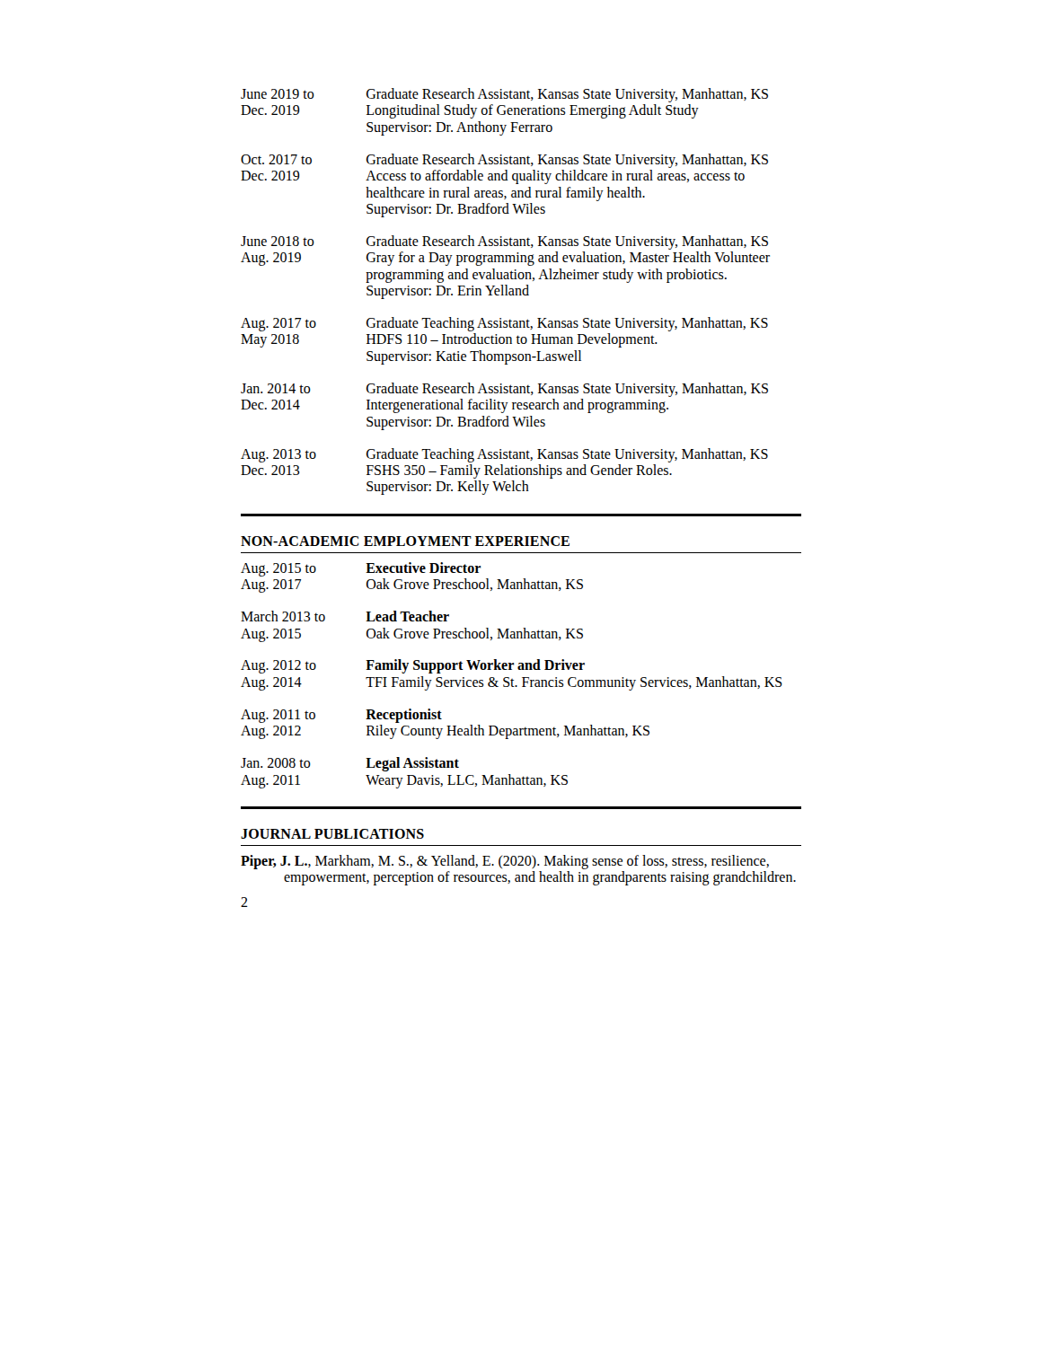| June 2019 to Dec. 2019 | Graduate Research Assistant, Kansas State University, Manhattan, KS Longitudinal Study of Generations Emerging Adult Study Supervisor: Dr. Anthony Ferraro |
| Oct. 2017 to Dec. 2019 | Graduate Research Assistant, Kansas State University, Manhattan, KS Access to affordable and quality childcare in rural areas, access to healthcare in rural areas, and rural family health. Supervisor: Dr. Bradford Wiles |
| June 2018 to Aug. 2019 | Graduate Research Assistant, Kansas State University, Manhattan, KS Gray for a Day programming and evaluation, Master Health Volunteer programming and evaluation, Alzheimer study with probiotics. Supervisor: Dr. Erin Yelland |
| Aug. 2017 to May 2018 | Graduate Teaching Assistant, Kansas State University, Manhattan, KS HDFS 110 – Introduction to Human Development. Supervisor: Katie Thompson-Laswell |
| Jan. 2014 to Dec. 2014 | Graduate Research Assistant, Kansas State University, Manhattan, KS Intergenerational facility research and programming. Supervisor: Dr. Bradford Wiles |
| Aug. 2013 to Dec. 2013 | Graduate Teaching Assistant, Kansas State University, Manhattan, KS FSHS 350 – Family Relationships and Gender Roles. Supervisor: Dr. Kelly Welch |
NON-ACADEMIC EMPLOYMENT EXPERIENCE
| Aug. 2015 to Aug. 2017 | Executive Director Oak Grove Preschool, Manhattan, KS |
| March 2013 to Aug. 2015 | Lead Teacher Oak Grove Preschool, Manhattan, KS |
| Aug. 2012 to Aug. 2014 | Family Support Worker and Driver TFI Family Services & St. Francis Community Services, Manhattan, KS |
| Aug. 2011 to Aug. 2012 | Receptionist Riley County Health Department, Manhattan, KS |
| Jan. 2008 to Aug. 2011 | Legal Assistant Weary Davis, LLC, Manhattan, KS |
JOURNAL PUBLICATIONS
Piper, J. L., Markham, M. S., & Yelland, E. (2020). Making sense of loss, stress, resilience,
empowerment, perception of resources, and health in grandparents raising grandchildren.
2